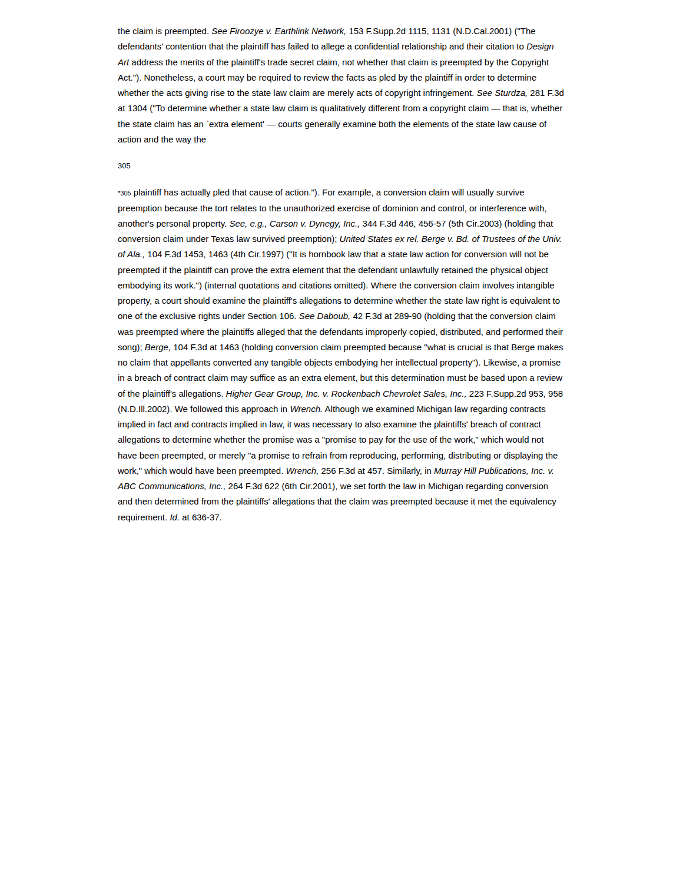the claim is preempted. See Firoozye v. Earthlink Network, 153 F.Supp.2d 1115, 1131 (N.D.Cal.2001) ("The defendants' contention that the plaintiff has failed to allege a confidential relationship and their citation to Design Art address the merits of the plaintiff's trade secret claim, not whether that claim is preempted by the Copyright Act."). Nonetheless, a court may be required to review the facts as pled by the plaintiff in order to determine whether the acts giving rise to the state law claim are merely acts of copyright infringement. See Sturdza, 281 F.3d at 1304 ("To determine whether a state law claim is qualitatively different from a copyright claim — that is, whether the state claim has an `extra element' — courts generally examine both the elements of the state law cause of action and the way the
305
*305 plaintiff has actually pled that cause of action."). For example, a conversion claim will usually survive preemption because the tort relates to the unauthorized exercise of dominion and control, or interference with, another's personal property. See, e.g., Carson v. Dynegy, Inc., 344 F.3d 446, 456-57 (5th Cir.2003) (holding that conversion claim under Texas law survived preemption); United States ex rel. Berge v. Bd. of Trustees of the Univ. of Ala., 104 F.3d 1453, 1463 (4th Cir.1997) ("It is hornbook law that a state law action for conversion will not be preempted if the plaintiff can prove the extra element that the defendant unlawfully retained the physical object embodying its work.") (internal quotations and citations omitted). Where the conversion claim involves intangible property, a court should examine the plaintiff's allegations to determine whether the state law right is equivalent to one of the exclusive rights under Section 106. See Daboub, 42 F.3d at 289-90 (holding that the conversion claim was preempted where the plaintiffs alleged that the defendants improperly copied, distributed, and performed their song); Berge, 104 F.3d at 1463 (holding conversion claim preempted because "what is crucial is that Berge makes no claim that appellants converted any tangible objects embodying her intellectual property"). Likewise, a promise in a breach of contract claim may suffice as an extra element, but this determination must be based upon a review of the plaintiff's allegations. Higher Gear Group, Inc. v. Rockenbach Chevrolet Sales, Inc., 223 F.Supp.2d 953, 958 (N.D.Ill.2002). We followed this approach in Wrench. Although we examined Michigan law regarding contracts implied in fact and contracts implied in law, it was necessary to also examine the plaintiffs' breach of contract allegations to determine whether the promise was a "promise to pay for the use of the work," which would not have been preempted, or merely "a promise to refrain from reproducing, performing, distributing or displaying the work," which would have been preempted. Wrench, 256 F.3d at 457. Similarly, in Murray Hill Publications, Inc. v. ABC Communications, Inc., 264 F.3d 622 (6th Cir.2001), we set forth the law in Michigan regarding conversion and then determined from the plaintiffs' allegations that the claim was preempted because it met the equivalency requirement. Id. at 636-37.